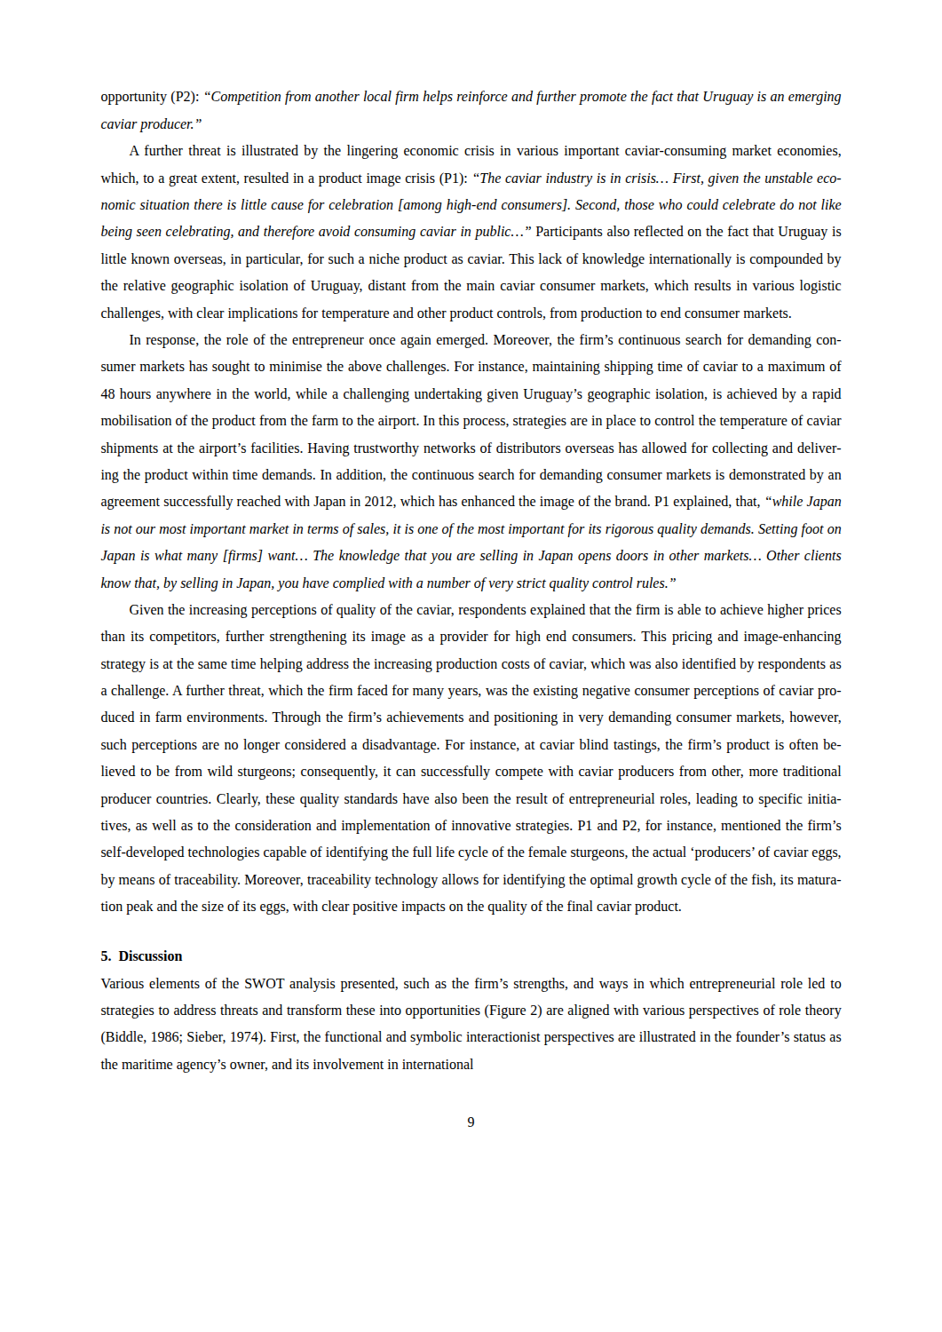opportunity (P2): “Competition from another local firm helps reinforce and further promote the fact that Uruguay is an emerging caviar producer.”
A further threat is illustrated by the lingering economic crisis in various important caviar-consuming market economies, which, to a great extent, resulted in a product image crisis (P1): “The caviar industry is in crisis… First, given the unstable economic situation there is little cause for celebration [among high-end consumers]. Second, those who could celebrate do not like being seen celebrating, and therefore avoid consuming caviar in public…” Participants also reflected on the fact that Uruguay is little known overseas, in particular, for such a niche product as caviar. This lack of knowledge internationally is compounded by the relative geographic isolation of Uruguay, distant from the main caviar consumer markets, which results in various logistic challenges, with clear implications for temperature and other product controls, from production to end consumer markets.
In response, the role of the entrepreneur once again emerged. Moreover, the firm’s continuous search for demanding consumer markets has sought to minimise the above challenges. For instance, maintaining shipping time of caviar to a maximum of 48 hours anywhere in the world, while a challenging undertaking given Uruguay’s geographic isolation, is achieved by a rapid mobilisation of the product from the farm to the airport. In this process, strategies are in place to control the temperature of caviar shipments at the airport’s facilities. Having trustworthy networks of distributors overseas has allowed for collecting and delivering the product within time demands. In addition, the continuous search for demanding consumer markets is demonstrated by an agreement successfully reached with Japan in 2012, which has enhanced the image of the brand. P1 explained, that, “while Japan is not our most important market in terms of sales, it is one of the most important for its rigorous quality demands. Setting foot on Japan is what many [firms] want… The knowledge that you are selling in Japan opens doors in other markets… Other clients know that, by selling in Japan, you have complied with a number of very strict quality control rules.”
Given the increasing perceptions of quality of the caviar, respondents explained that the firm is able to achieve higher prices than its competitors, further strengthening its image as a provider for high end consumers. This pricing and image-enhancing strategy is at the same time helping address the increasing production costs of caviar, which was also identified by respondents as a challenge. A further threat, which the firm faced for many years, was the existing negative consumer perceptions of caviar produced in farm environments. Through the firm’s achievements and positioning in very demanding consumer markets, however, such perceptions are no longer considered a disadvantage. For instance, at caviar blind tastings, the firm’s product is often believed to be from wild sturgeons; consequently, it can successfully compete with caviar producers from other, more traditional producer countries. Clearly, these quality standards have also been the result of entrepreneurial roles, leading to specific initiatives, as well as to the consideration and implementation of innovative strategies. P1 and P2, for instance, mentioned the firm’s self-developed technologies capable of identifying the full life cycle of the female sturgeons, the actual ‘producers’ of caviar eggs, by means of traceability. Moreover, traceability technology allows for identifying the optimal growth cycle of the fish, its maturation peak and the size of its eggs, with clear positive impacts on the quality of the final caviar product.
5. Discussion
Various elements of the SWOT analysis presented, such as the firm’s strengths, and ways in which entrepreneurial role led to strategies to address threats and transform these into opportunities (Figure 2) are aligned with various perspectives of role theory (Biddle, 1986; Sieber, 1974). First, the functional and symbolic interactionist perspectives are illustrated in the founder’s status as the maritime agency’s owner, and its involvement in international
9